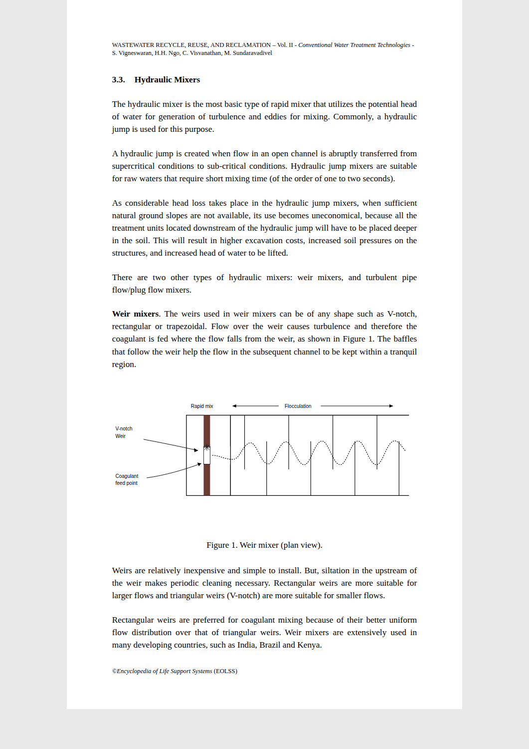WASTEWATER RECYCLE, REUSE, AND RECLAMATION – Vol. II - Conventional Water Treatment Technologies - S. Vigneswaran, H.H. Ngo, C. Visvanathan, M. Sundaravadivel
3.3. Hydraulic Mixers
The hydraulic mixer is the most basic type of rapid mixer that utilizes the potential head of water for generation of turbulence and eddies for mixing. Commonly, a hydraulic jump is used for this purpose.
A hydraulic jump is created when flow in an open channel is abruptly transferred from supercritical conditions to sub-critical conditions. Hydraulic jump mixers are suitable for raw waters that require short mixing time (of the order of one to two seconds).
As considerable head loss takes place in the hydraulic jump mixers, when sufficient natural ground slopes are not available, its use becomes uneconomical, because all the treatment units located downstream of the hydraulic jump will have to be placed deeper in the soil. This will result in higher excavation costs, increased soil pressures on the structures, and increased head of water to be lifted.
There are two other types of hydraulic mixers: weir mixers, and turbulent pipe flow/plug flow mixers.
Weir mixers. The weirs used in weir mixers can be of any shape such as V-notch, rectangular or trapezoidal. Flow over the weir causes turbulence and therefore the coagulant is fed where the flow falls from the weir, as shown in Figure 1. The baffles that follow the weir help the flow in the subsequent channel to be kept within a tranquil region.
Rapid mix Flocculation V-notch Weir Coagulant feed point
Figure 1. Weir mixer (plan view).
Weirs are relatively inexpensive and simple to install. But, siltation in the upstream of the weir makes periodic cleaning necessary. Rectangular weirs are more suitable for larger flows and triangular weirs (V-notch) are more suitable for smaller flows.
Rectangular weirs are preferred for coagulant mixing because of their better uniform flow distribution over that of triangular weirs. Weir mixers are extensively used in many developing countries, such as India, Brazil and Kenya.
©Encyclopedia of Life Support Systems (EOLSS)